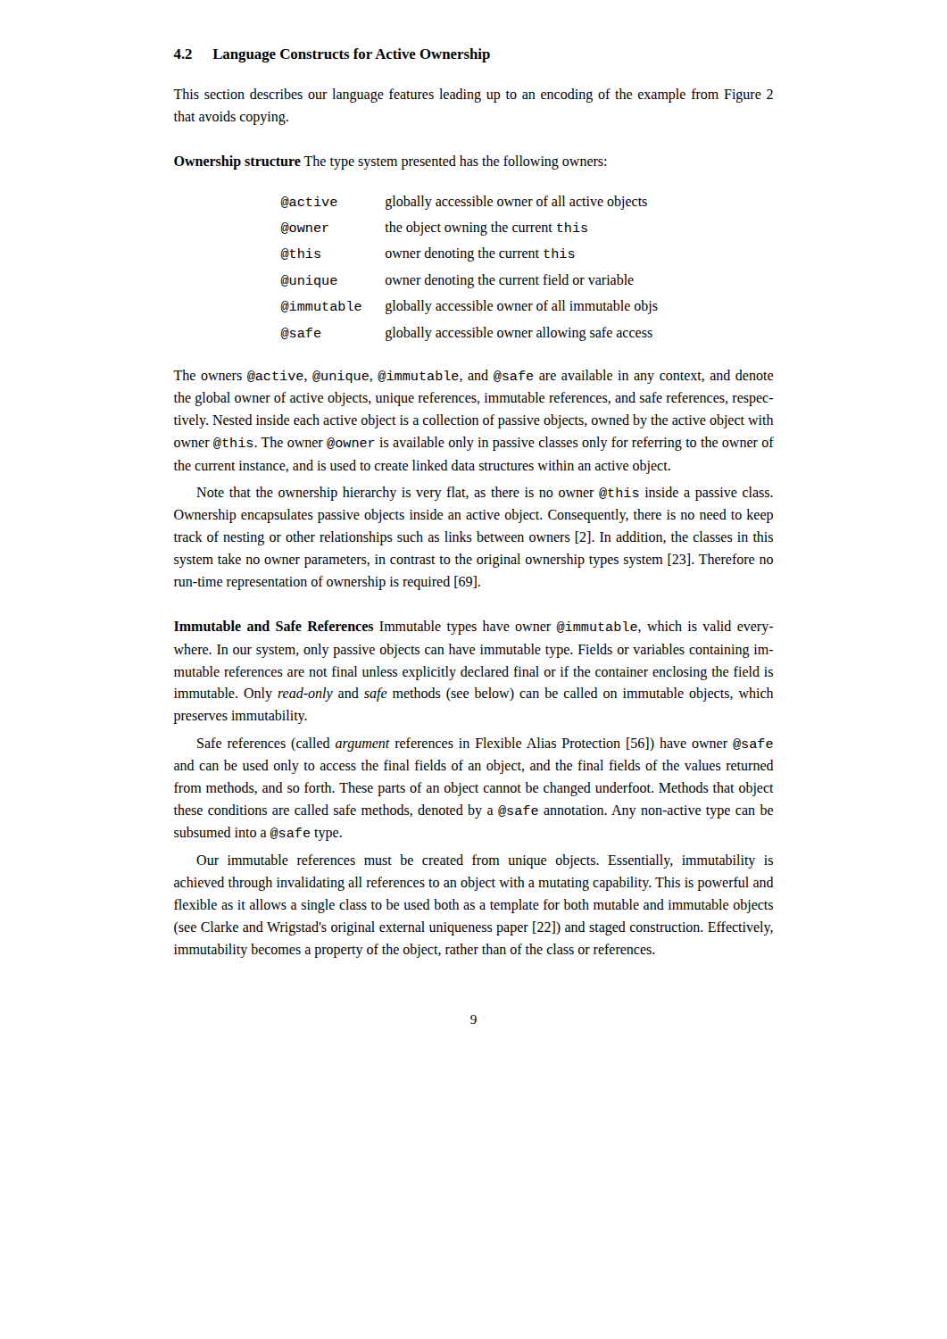4.2 Language Constructs for Active Ownership
This section describes our language features leading up to an encoding of the example from Figure 2 that avoids copying.
Ownership structure The type system presented has the following owners:
| @active | globally accessible owner of all active objects |
| @owner | the object owning the current this |
| @this | owner denoting the current this |
| @unique | owner denoting the current field or variable |
| @immutable | globally accessible owner of all immutable objs |
| @safe | globally accessible owner allowing safe access |
The owners @active, @unique, @immutable, and @safe are available in any context, and denote the global owner of active objects, unique references, immutable references, and safe references, respectively. Nested inside each active object is a collection of passive objects, owned by the active object with owner @this. The owner @owner is available only in passive classes only for referring to the owner of the current instance, and is used to create linked data structures within an active object.
Note that the ownership hierarchy is very flat, as there is no owner @this inside a passive class. Ownership encapsulates passive objects inside an active object. Consequently, there is no need to keep track of nesting or other relationships such as links between owners [2]. In addition, the classes in this system take no owner parameters, in contrast to the original ownership types system [23]. Therefore no run-time representation of ownership is required [69].
Immutable and Safe References Immutable types have owner @immutable, which is valid everywhere. In our system, only passive objects can have immutable type. Fields or variables containing immutable references are not final unless explicitly declared final or if the container enclosing the field is immutable. Only read-only and safe methods (see below) can be called on immutable objects, which preserves immutability.
Safe references (called argument references in Flexible Alias Protection [56]) have owner @safe and can be used only to access the final fields of an object, and the final fields of the values returned from methods, and so forth. These parts of an object cannot be changed underfoot. Methods that object these conditions are called safe methods, denoted by a @safe annotation. Any non-active type can be subsumed into a @safe type.
Our immutable references must be created from unique objects. Essentially, immutability is achieved through invalidating all references to an object with a mutating capability. This is powerful and flexible as it allows a single class to be used both as a template for both mutable and immutable objects (see Clarke and Wrigstad's original external uniqueness paper [22]) and staged construction. Effectively, immutability becomes a property of the object, rather than of the class or references.
9